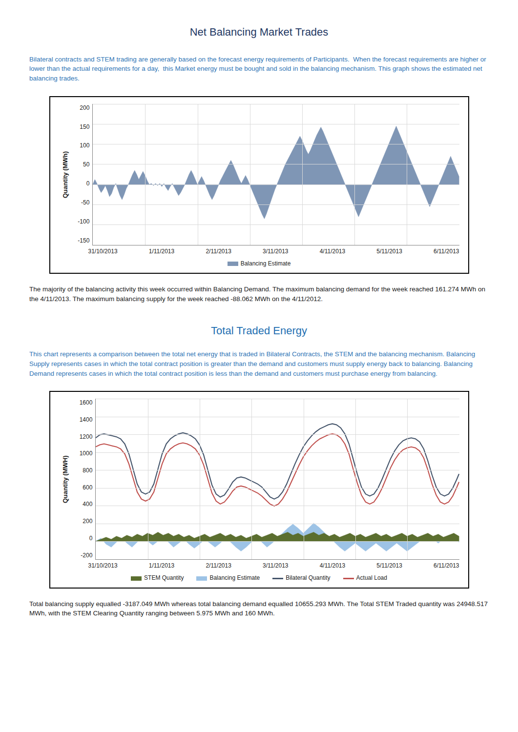Net Balancing Market Trades
Bilateral contracts and STEM trading are generally based on the forecast energy requirements of Participants. When the forecast requirements are higher or lower than the actual requirements for a day, this Market energy must be bought and sold in the balancing mechanism. This graph shows the estimated net balancing trades.
Quantity (MWh)
200
150
100
50
0
-50
-100
-150
31/10/2013
1/11/2013
2/11/2013
3/11/2013
4/11/2013
5/11/2013
6/11/2013
Balancing Estimate
The majority of the balancing activity this week occurred within Balancing Demand. The maximum balancing demand for the week reached 161.274 MWh on the 4/11/2013. The maximum balancing supply for the week reached -88.062 MWh on the 4/11/2012.
Total Traded Energy
This chart represents a comparison between the total net energy that is traded in Bilateral Contracts, the STEM and the balancing mechanism. Balancing Supply represents cases in which the total contract position is greater than the demand and customers must supply energy back to balancing. Balancing Demand represents cases in which the total contract position is less than the demand and customers must purchase energy from balancing.
Quantity (MWH)
1600
1400
1200
1000
800
600
400
200
0
-200
31/10/2013
1/11/2013
2/11/2013
3/11/2013
4/11/2013
5/11/2013
6/11/2013
STEM Quantity
Balancing Estimate
Bilateral Quantity
Actual Load
Total balancing supply equalled -3187.049 MWh whereas total balancing demand equalled 10655.293 MWh. The Total STEM Traded quantity was 24948.517 MWh, with the STEM Clearing Quantity ranging between 5.975 MWh and 160 MWh.